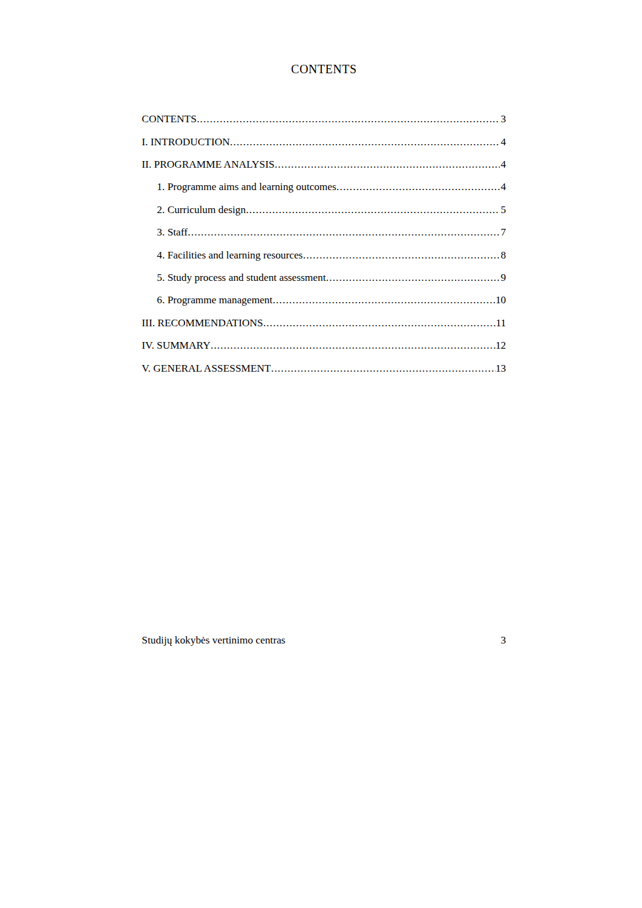CONTENTS
CONTENTS ........................................................................................................................... 3
I. INTRODUCTION ................................................................................................................. 4
II. PROGRAMME ANALYSIS ..................................................................................................... 4
1. Programme aims and learning outcomes ................................................................................ 4
2. Curriculum design ....................................................................................................... 5
3. Staff ....................................................................................................................... 7
4. Facilities and learning resources ............................................................................................. 8
5. Study process and student assessment .................................................................................... 9
6. Programme management ....................................................................................................... 10
III. RECOMMENDATIONS ....................................................................................................... 11
IV. SUMMARY ................................................................................................................. 12
V. GENERAL ASSESSMENT ..................................................................................................... 13
Studijų kokybės vertinimo centras 3